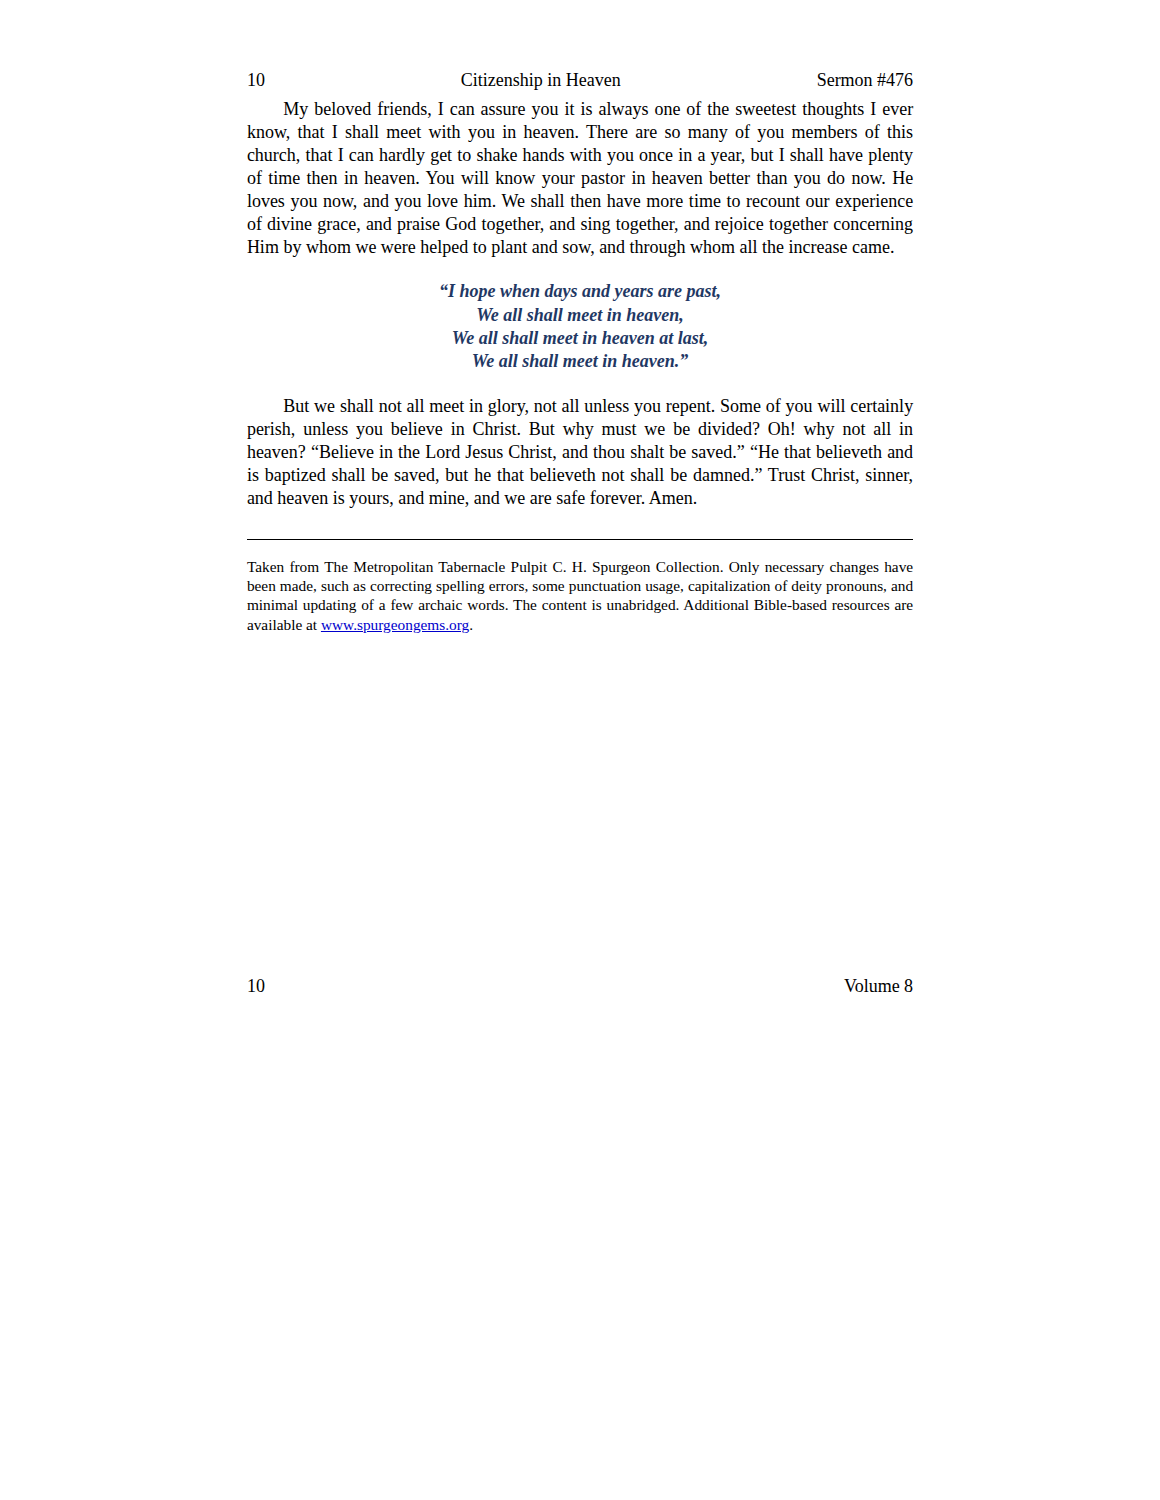10
Citizenship in Heaven
Sermon #476
My beloved friends, I can assure you it is always one of the sweetest thoughts I ever know, that I shall meet with you in heaven. There are so many of you members of this church, that I can hardly get to shake hands with you once in a year, but I shall have plenty of time then in heaven. You will know your pastor in heaven better than you do now. He loves you now, and you love him. We shall then have more time to recount our experience of divine grace, and praise God together, and sing together, and rejoice together concerning Him by whom we were helped to plant and sow, and through whom all the increase came.
“I hope when days and years are past,
We all shall meet in heaven,
We all shall meet in heaven at last,
We all shall meet in heaven.”
But we shall not all meet in glory, not all unless you repent. Some of you will certainly perish, unless you believe in Christ. But why must we be divided? Oh! why not all in heaven? “Believe in the Lord Jesus Christ, and thou shalt be saved.” “He that believeth and is baptized shall be saved, but he that believeth not shall be damned.” Trust Christ, sinner, and heaven is yours, and mine, and we are safe forever. Amen.
Taken from The Metropolitan Tabernacle Pulpit C. H. Spurgeon Collection. Only necessary changes have been made, such as correcting spelling errors, some punctuation usage, capitalization of deity pronouns, and minimal updating of a few archaic words. The content is unabridged. Additional Bible-based resources are available at www.spurgeongems.org.
10
Volume 8